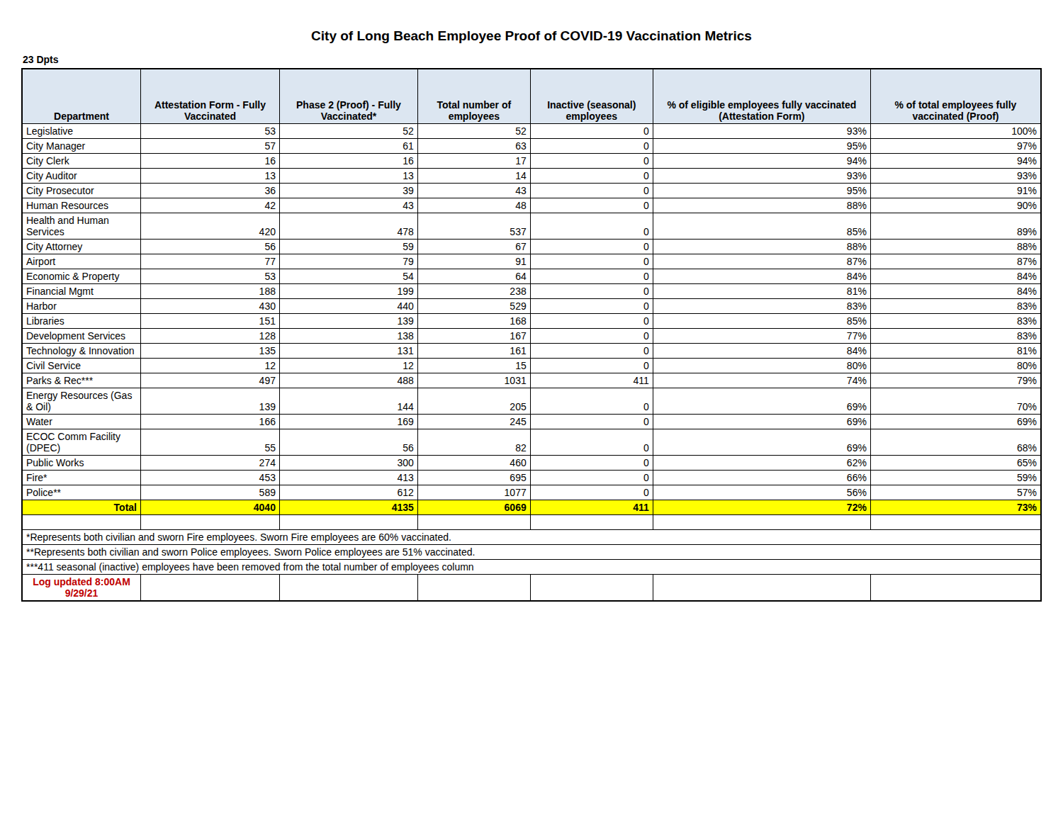City of Long Beach Employee Proof of COVID-19 Vaccination Metrics
23 Dpts
| Department | Attestation Form - Fully Vaccinated | Phase 2 (Proof) - Fully Vaccinated* | Total number of employees | Inactive (seasonal) employees | % of eligible employees fully vaccinated (Attestation Form) | % of total employees fully vaccinated (Proof) |
| --- | --- | --- | --- | --- | --- | --- |
| Legislative | 53 | 52 | 52 | 0 | 93% | 100% |
| City Manager | 57 | 61 | 63 | 0 | 95% | 97% |
| City Clerk | 16 | 16 | 17 | 0 | 94% | 94% |
| City Auditor | 13 | 13 | 14 | 0 | 93% | 93% |
| City Prosecutor | 36 | 39 | 43 | 0 | 95% | 91% |
| Human Resources | 42 | 43 | 48 | 0 | 88% | 90% |
| Health and Human Services | 420 | 478 | 537 | 0 | 85% | 89% |
| City Attorney | 56 | 59 | 67 | 0 | 88% | 88% |
| Airport | 77 | 79 | 91 | 0 | 87% | 87% |
| Economic & Property | 53 | 54 | 64 | 0 | 84% | 84% |
| Financial Mgmt | 188 | 199 | 238 | 0 | 81% | 84% |
| Harbor | 430 | 440 | 529 | 0 | 83% | 83% |
| Libraries | 151 | 139 | 168 | 0 | 85% | 83% |
| Development Services | 128 | 138 | 167 | 0 | 77% | 83% |
| Technology & Innovation | 135 | 131 | 161 | 0 | 84% | 81% |
| Civil Service | 12 | 12 | 15 | 0 | 80% | 80% |
| Parks & Rec*** | 497 | 488 | 1031 | 411 | 74% | 79% |
| Energy Resources (Gas & Oil) | 139 | 144 | 205 | 0 | 69% | 70% |
| Water | 166 | 169 | 245 | 0 | 69% | 69% |
| ECOC Comm Facility (DPEC) | 55 | 56 | 82 | 0 | 69% | 68% |
| Public Works | 274 | 300 | 460 | 0 | 62% | 65% |
| Fire* | 453 | 413 | 695 | 0 | 66% | 59% |
| Police** | 589 | 612 | 1077 | 0 | 56% | 57% |
| Total | 4040 | 4135 | 6069 | 411 | 72% | 73% |
| *Represents both civilian and sworn Fire employees. Sworn Fire employees are 60% vaccinated. |
| **Represents both civilian and sworn Police employees. Sworn Police employees are 51% vaccinated. |
| ***411 seasonal (inactive) employees have been removed from the total number of employees column |
| Log updated 8:00AM 9/29/21 | | | | | | |